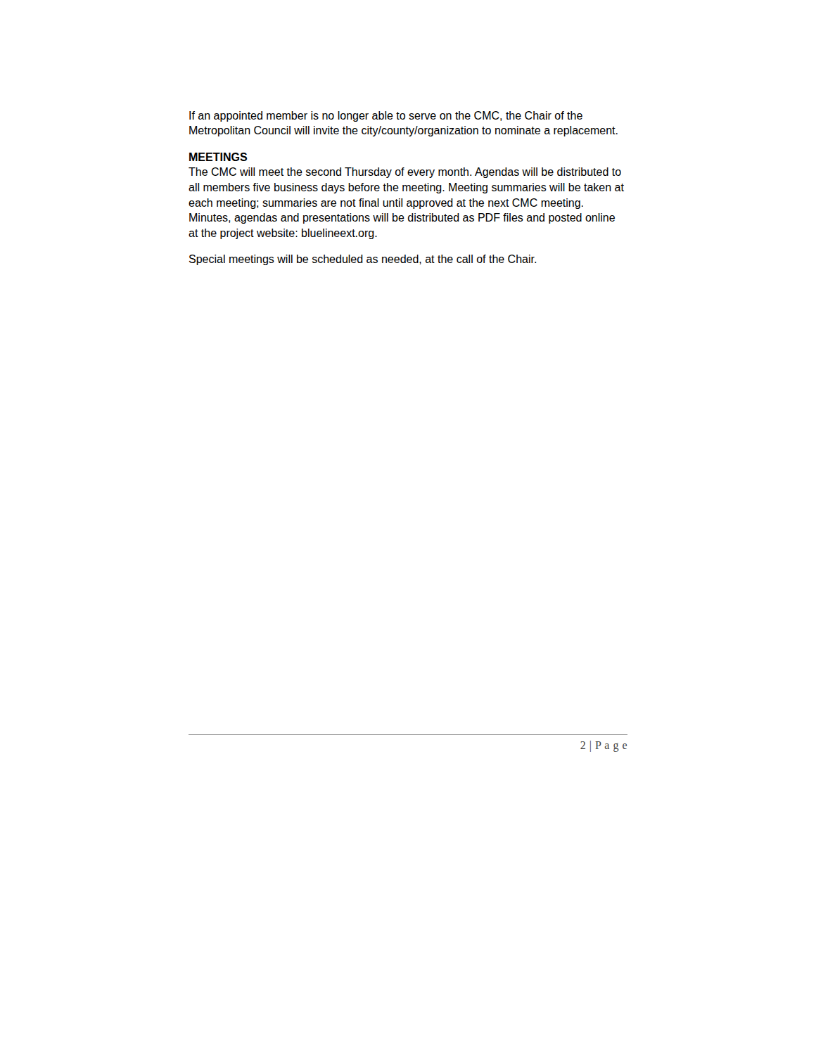If an appointed member is no longer able to serve on the CMC, the Chair of the Metropolitan Council will invite the city/county/organization to nominate a replacement.
MEETINGS
The CMC will meet the second Thursday of every month. Agendas will be distributed to all members five business days before the meeting. Meeting summaries will be taken at each meeting; summaries are not final until approved at the next CMC meeting. Minutes, agendas and presentations will be distributed as PDF files and posted online at the project website: bluelineext.org.
Special meetings will be scheduled as needed, at the call of the Chair.
2 | P a g e